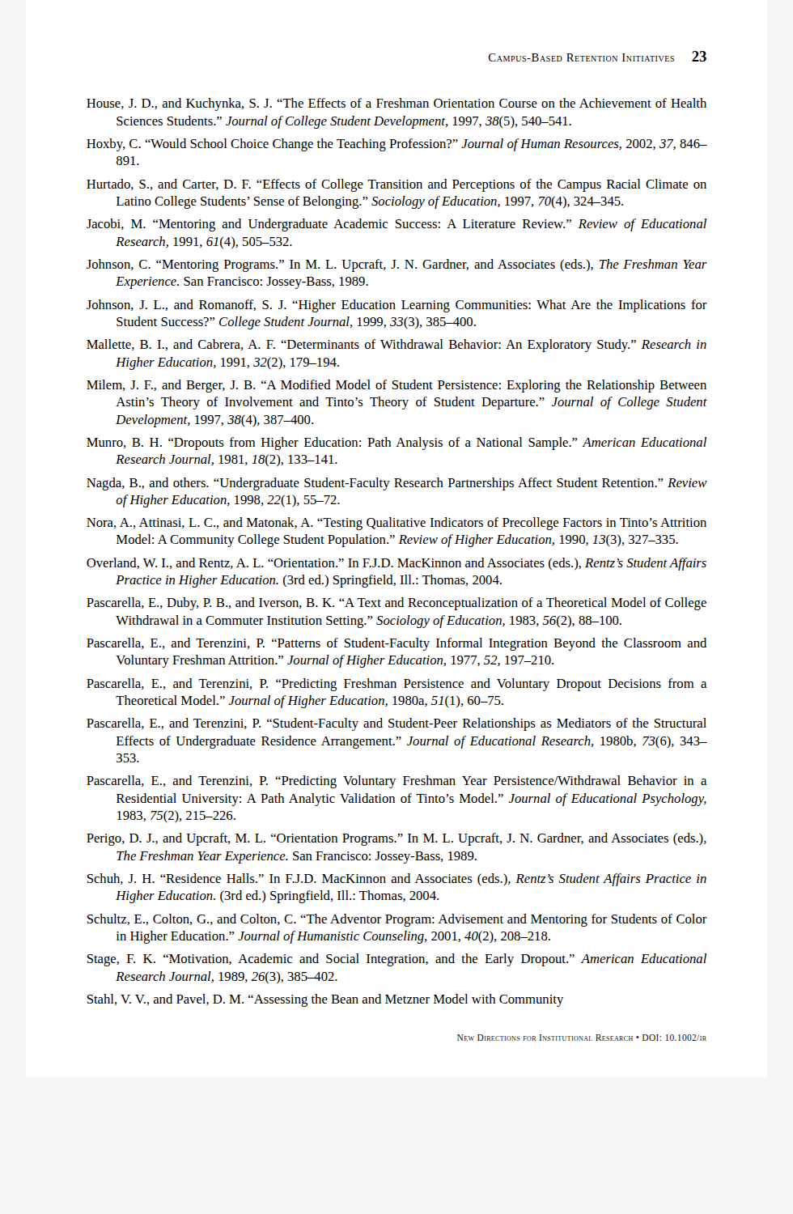Campus-Based Retention Initiatives23
House, J. D., and Kuchynka, S. J. “The Effects of a Freshman Orientation Course on the Achievement of Health Sciences Students.” Journal of College Student Development, 1997, 38(5), 540–541.
Hoxby, C. “Would School Choice Change the Teaching Profession?” Journal of Human Resources, 2002, 37, 846–891.
Hurtado, S., and Carter, D. F. “Effects of College Transition and Perceptions of the Campus Racial Climate on Latino College Students’ Sense of Belonging.” Sociology of Education, 1997, 70(4), 324–345.
Jacobi, M. “Mentoring and Undergraduate Academic Success: A Literature Review.” Review of Educational Research, 1991, 61(4), 505–532.
Johnson, C. “Mentoring Programs.” In M. L. Upcraft, J. N. Gardner, and Associates (eds.), The Freshman Year Experience. San Francisco: Jossey-Bass, 1989.
Johnson, J. L., and Romanoff, S. J. “Higher Education Learning Communities: What Are the Implications for Student Success?” College Student Journal, 1999, 33(3), 385–400.
Mallette, B. I., and Cabrera, A. F. “Determinants of Withdrawal Behavior: An Exploratory Study.” Research in Higher Education, 1991, 32(2), 179–194.
Milem, J. F., and Berger, J. B. “A Modified Model of Student Persistence: Exploring the Relationship Between Astin’s Theory of Involvement and Tinto’s Theory of Student Departure.” Journal of College Student Development, 1997, 38(4), 387–400.
Munro, B. H. “Dropouts from Higher Education: Path Analysis of a National Sample.” American Educational Research Journal, 1981, 18(2), 133–141.
Nagda, B., and others. “Undergraduate Student-Faculty Research Partnerships Affect Student Retention.” Review of Higher Education, 1998, 22(1), 55–72.
Nora, A., Attinasi, L. C., and Matonak, A. “Testing Qualitative Indicators of Precollege Factors in Tinto’s Attrition Model: A Community College Student Population.” Review of Higher Education, 1990, 13(3), 327–335.
Overland, W. I., and Rentz, A. L. “Orientation.” In F.J.D. MacKinnon and Associates (eds.), Rentz’s Student Affairs Practice in Higher Education. (3rd ed.) Springfield, Ill.: Thomas, 2004.
Pascarella, E., Duby, P. B., and Iverson, B. K. “A Text and Reconceptualization of a Theoretical Model of College Withdrawal in a Commuter Institution Setting.” Sociology of Education, 1983, 56(2), 88–100.
Pascarella, E., and Terenzini, P. “Patterns of Student-Faculty Informal Integration Beyond the Classroom and Voluntary Freshman Attrition.” Journal of Higher Education, 1977, 52, 197–210.
Pascarella, E., and Terenzini, P. “Predicting Freshman Persistence and Voluntary Dropout Decisions from a Theoretical Model.” Journal of Higher Education, 1980a, 51(1), 60–75.
Pascarella, E., and Terenzini, P. “Student-Faculty and Student-Peer Relationships as Mediators of the Structural Effects of Undergraduate Residence Arrangement.” Journal of Educational Research, 1980b, 73(6), 343–353.
Pascarella, E., and Terenzini, P. “Predicting Voluntary Freshman Year Persistence/Withdrawal Behavior in a Residential University: A Path Analytic Validation of Tinto’s Model.” Journal of Educational Psychology, 1983, 75(2), 215–226.
Perigo, D. J., and Upcraft, M. L. “Orientation Programs.” In M. L. Upcraft, J. N. Gardner, and Associates (eds.), The Freshman Year Experience. San Francisco: Jossey-Bass, 1989.
Schuh, J. H. “Residence Halls.” In F.J.D. MacKinnon and Associates (eds.), Rentz’s Student Affairs Practice in Higher Education. (3rd ed.) Springfield, Ill.: Thomas, 2004.
Schultz, E., Colton, G., and Colton, C. “The Adventor Program: Advisement and Mentoring for Students of Color in Higher Education.” Journal of Humanistic Counseling, 2001, 40(2), 208–218.
Stage, F. K. “Motivation, Academic and Social Integration, and the Early Dropout.” American Educational Research Journal, 1989, 26(3), 385–402.
Stahl, V. V., and Pavel, D. M. “Assessing the Bean and Metzner Model with Community
New Directions for Institutional Research • DOI: 10.1002/ir